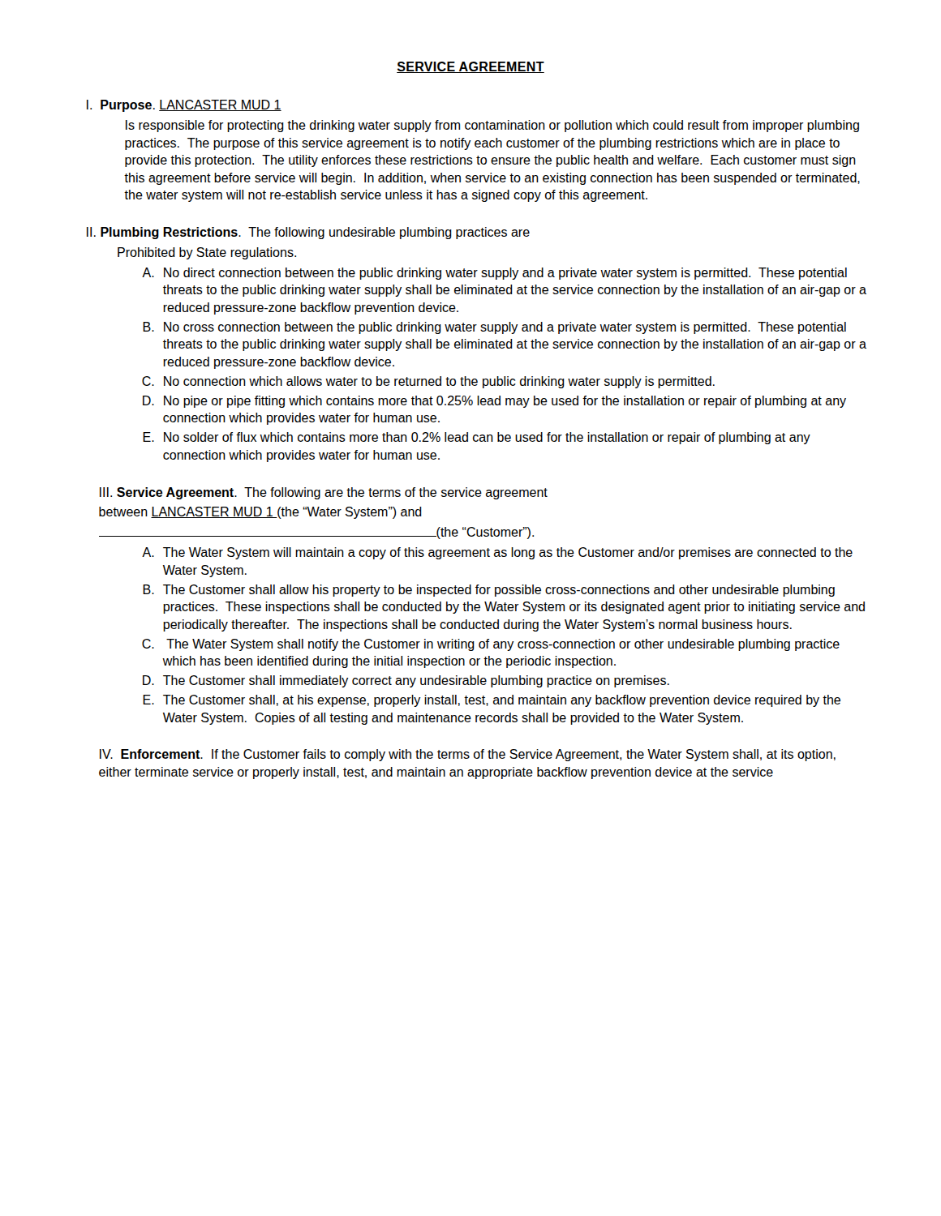SERVICE AGREEMENT
I. Purpose. LANCASTER MUD 1
Is responsible for protecting the drinking water supply from contamination or pollution which could result from improper plumbing practices. The purpose of this service agreement is to notify each customer of the plumbing restrictions which are in place to provide this protection. The utility enforces these restrictions to ensure the public health and welfare. Each customer must sign this agreement before service will begin. In addition, when service to an existing connection has been suspended or terminated, the water system will not re-establish service unless it has a signed copy of this agreement.
II. Plumbing Restrictions. The following undesirable plumbing practices are
Prohibited by State regulations.
No direct connection between the public drinking water supply and a private water system is permitted. These potential threats to the public drinking water supply shall be eliminated at the service connection by the installation of an air-gap or a reduced pressure-zone backflow prevention device.
No cross connection between the public drinking water supply and a private water system is permitted. These potential threats to the public drinking water supply shall be eliminated at the service connection by the installation of an air-gap or a reduced pressure-zone backflow device.
No connection which allows water to be returned to the public drinking water supply is permitted.
No pipe or pipe fitting which contains more that 0.25% lead may be used for the installation or repair of plumbing at any connection which provides water for human use.
No solder of flux which contains more than 0.2% lead can be used for the installation or repair of plumbing at any connection which provides water for human use.
III. Service Agreement. The following are the terms of the service agreement
between LANCASTER MUD 1 (the “Water System”) and
(the “Customer”).
The Water System will maintain a copy of this agreement as long as the Customer and/or premises are connected to the Water System.
The Customer shall allow his property to be inspected for possible cross-connections and other undesirable plumbing practices. These inspections shall be conducted by the Water System or its designated agent prior to initiating service and periodically thereafter. The inspections shall be conducted during the Water System’s normal business hours.
The Water System shall notify the Customer in writing of any cross-connection or other undesirable plumbing practice which has been identified during the initial inspection or the periodic inspection.
The Customer shall immediately correct any undesirable plumbing practice on premises.
The Customer shall, at his expense, properly install, test, and maintain any backflow prevention device required by the Water System. Copies of all testing and maintenance records shall be provided to the Water System.
IV. Enforcement. If the Customer fails to comply with the terms of the Service Agreement, the Water System shall, at its option, either terminate service or properly install, test, and maintain an appropriate backflow prevention device at the service